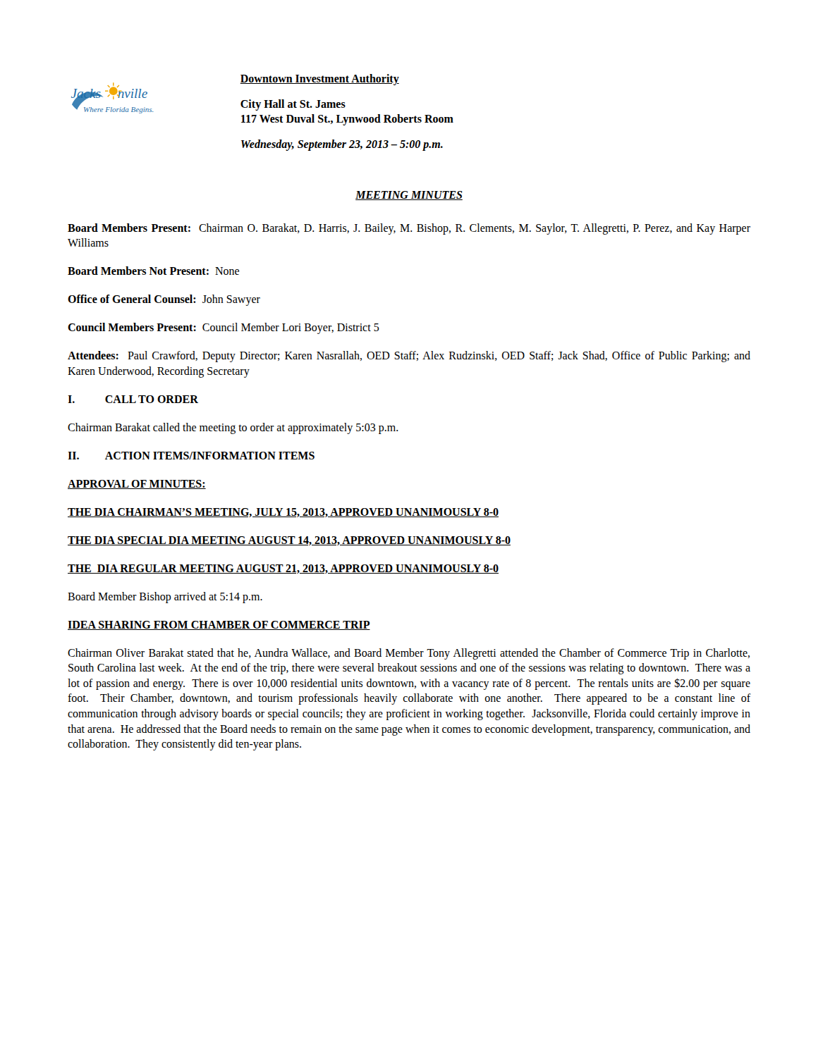Jacksonville, Where Florida Begins Jacks nville Where Florida Begins.
Downtown Investment Authority
City Hall at St. James
117 West Duval St., Lynwood Roberts Room
Wednesday, September 23, 2013 – 5:00 p.m.
MEETING MINUTES
Board Members Present: Chairman O. Barakat, D. Harris, J. Bailey, M. Bishop, R. Clements, M. Saylor, T. Allegretti, P. Perez, and Kay Harper Williams
Board Members Not Present: None
Office of General Counsel: John Sawyer
Council Members Present: Council Member Lori Boyer, District 5
Attendees: Paul Crawford, Deputy Director; Karen Nasrallah, OED Staff; Alex Rudzinski, OED Staff; Jack Shad, Office of Public Parking; and Karen Underwood, Recording Secretary
I. CALL TO ORDER
Chairman Barakat called the meeting to order at approximately 5:03 p.m.
II. ACTION ITEMS/INFORMATION ITEMS
APPROVAL OF MINUTES:
THE DIA CHAIRMAN’S MEETING, JULY 15, 2013, APPROVED UNANIMOUSLY 8-0
THE DIA SPECIAL DIA MEETING AUGUST 14, 2013, APPROVED UNANIMOUSLY 8-0
THE DIA REGULAR MEETING AUGUST 21, 2013, APPROVED UNANIMOUSLY 8-0
Board Member Bishop arrived at 5:14 p.m.
IDEA SHARING FROM CHAMBER OF COMMERCE TRIP
Chairman Oliver Barakat stated that he, Aundra Wallace, and Board Member Tony Allegretti attended the Chamber of Commerce Trip in Charlotte, South Carolina last week. At the end of the trip, there were several breakout sessions and one of the sessions was relating to downtown. There was a lot of passion and energy. There is over 10,000 residential units downtown, with a vacancy rate of 8 percent. The rentals units are $2.00 per square foot. Their Chamber, downtown, and tourism professionals heavily collaborate with one another. There appeared to be a constant line of communication through advisory boards or special councils; they are proficient in working together. Jacksonville, Florida could certainly improve in that arena. He addressed that the Board needs to remain on the same page when it comes to economic development, transparency, communication, and collaboration. They consistently did ten-year plans.